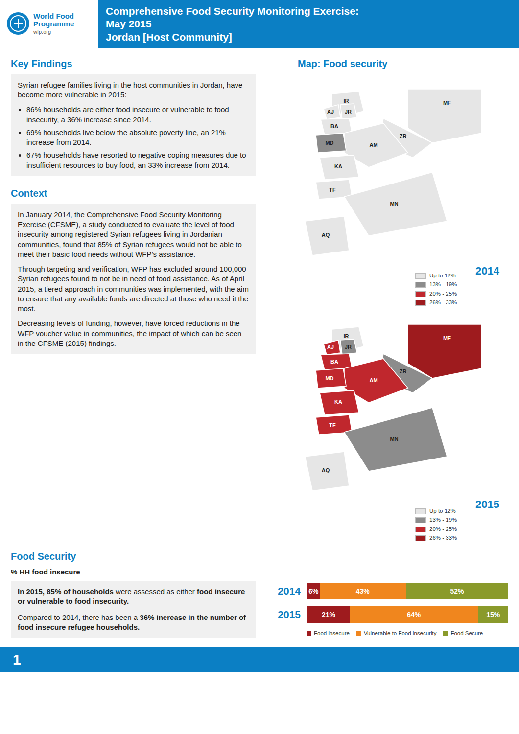World Food
Programme wfp.org
Comprehensive Food Security Monitoring Exercise:
May 2015
Jordan [Host Community]
Key Findings
Syrian refugee families living in the host communities in Jordan, have become more vulnerable in 2015:
86% households are either food insecure or vulnerable to food insecurity, a 36% increase since 2014.
69% households live below the absolute poverty line, an 21% increase from 2014.
67% households have resorted to negative coping measures due to insufficient resources to buy food, an 33% increase from 2014.
Context
In January 2014, the Comprehensive Food Security Monitoring Exercise (CFSME), a study conducted to evaluate the level of food insecurity among registered Syrian refugees living in Jordanian communities, found that 85% of Syrian refugees would not be able to meet their basic food needs without WFP’s assistance.
Through targeting and verification, WFP has excluded around 100,000 Syrian refugees found to not be in need of food assistance. As of April 2015, a tiered approach in communities was implemented, with the aim to ensure that any available funds are directed at those who need it the most.
Decreasing levels of funding, however, have forced reductions in the WFP voucher value in communities, the impact of which can be seen in the CFSME (2015) findings.
Map: Food security
MF IR AJ JR BA ZR AM MD KA TF MN AQ
2014
Up to 12%
13% - 19%
20% - 25%
26% - 33%
MF IR AJ JR BA ZR AM MD KA TF MN AQ
2015
Up to 12%
13% - 19%
20% - 25%
26% - 33%
Food Security
% HH food insecure
In 2015, 85% of households were assessed as either food insecure or vulnerable to food insecurity.
Compared to 2014, there has been a 36% increase in the number of food insecure refugee households.
2014
6%
43%
52%
2015
21%
64%
15%
Food insecure Vulnerable to Food insecurity Food Secure
1